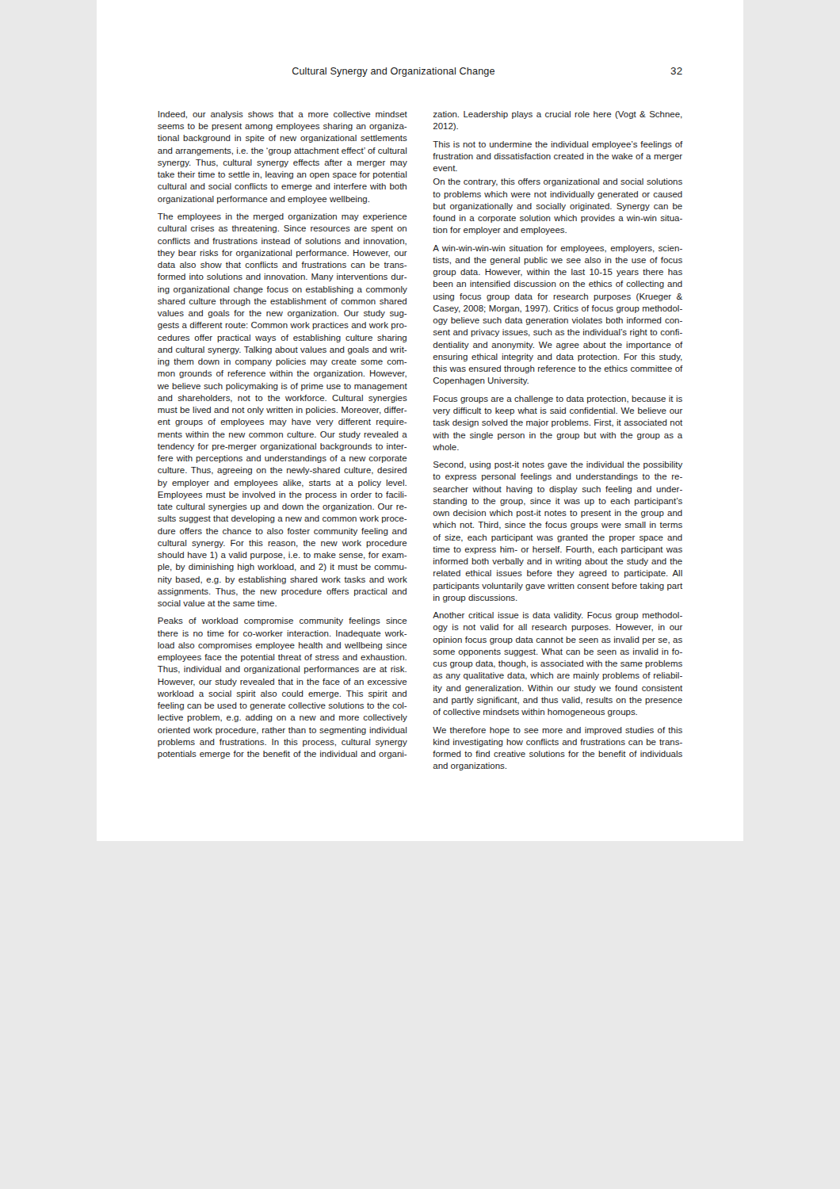Cultural Synergy and Organizational Change 32
Indeed, our analysis shows that a more collective mindset seems to be present among employees sharing an organizational background in spite of new organizational settlements and arrangements, i.e. the ‘group attachment effect’ of cultural synergy. Thus, cultural synergy effects after a merger may take their time to settle in, leaving an open space for potential cultural and social conflicts to emerge and interfere with both organizational performance and employee wellbeing.
The employees in the merged organization may experience cultural crises as threatening. Since resources are spent on conflicts and frustrations instead of solutions and innovation, they bear risks for organizational performance. However, our data also show that conflicts and frustrations can be transformed into solutions and innovation. Many interventions during organizational change focus on establishing a commonly shared culture through the establishment of common shared values and goals for the new organization. Our study suggests a different route: Common work practices and work procedures offer practical ways of establishing culture sharing and cultural synergy. Talking about values and goals and writing them down in company policies may create some common grounds of reference within the organization. However, we believe such policymaking is of prime use to management and shareholders, not to the workforce. Cultural synergies must be lived and not only written in policies. Moreover, different groups of employees may have very different requirements within the new common culture. Our study revealed a tendency for pre-merger organizational backgrounds to interfere with perceptions and understandings of a new corporate culture. Thus, agreeing on the newly-shared culture, desired by employer and employees alike, starts at a policy level. Employees must be involved in the process in order to facilitate cultural synergies up and down the organization. Our results suggest that developing a new and common work procedure offers the chance to also foster community feeling and cultural synergy. For this reason, the new work procedure should have 1) a valid purpose, i.e. to make sense, for example, by diminishing high workload, and 2) it must be community based, e.g. by establishing shared work tasks and work assignments. Thus, the new procedure offers practical and social value at the same time.
Peaks of workload compromise community feelings since there is no time for co-worker interaction. Inadequate workload also compromises employee health and wellbeing since employees face the potential threat of stress and exhaustion. Thus, individual and organizational performances are at risk. However, our study revealed that in the face of an excessive workload a social spirit also could emerge. This spirit and feeling can be used to generate collective solutions to the collective problem, e.g. adding on a new and more collectively oriented work procedure, rather than to segmenting individual problems and frustrations. In this process, cultural synergy potentials emerge for the benefit of the individual and organization. Leadership plays a crucial role here (Vogt & Schnee, 2012).
This is not to undermine the individual employee’s feelings of frustration and dissatisfaction created in the wake of a merger event.
On the contrary, this offers organizational and social solutions to problems which were not individually generated or caused but organizationally and socially originated. Synergy can be found in a corporate solution which provides a win-win situation for employer and employees.
A win-win-win-win situation for employees, employers, scientists, and the general public we see also in the use of focus group data. However, within the last 10-15 years there has been an intensified discussion on the ethics of collecting and using focus group data for research purposes (Krueger & Casey, 2008; Morgan, 1997). Critics of focus group methodology believe such data generation violates both informed consent and privacy issues, such as the individual’s right to confidentiality and anonymity. We agree about the importance of ensuring ethical integrity and data protection. For this study, this was ensured through reference to the ethics committee of Copenhagen University.
Focus groups are a challenge to data protection, because it is very difficult to keep what is said confidential. We believe our task design solved the major problems. First, it associated not with the single person in the group but with the group as a whole.
Second, using post-it notes gave the individual the possibility to express personal feelings and understandings to the researcher without having to display such feeling and understanding to the group, since it was up to each participant’s own decision which post-it notes to present in the group and which not. Third, since the focus groups were small in terms of size, each participant was granted the proper space and time to express him- or herself. Fourth, each participant was informed both verbally and in writing about the study and the related ethical issues before they agreed to participate. All participants voluntarily gave written consent before taking part in group discussions.
Another critical issue is data validity. Focus group methodology is not valid for all research purposes. However, in our opinion focus group data cannot be seen as invalid per se, as some opponents suggest. What can be seen as invalid in focus group data, though, is associated with the same problems as any qualitative data, which are mainly problems of reliability and generalization. Within our study we found consistent and partly significant, and thus valid, results on the presence of collective mindsets within homogeneous groups.
We therefore hope to see more and improved studies of this kind investigating how conflicts and frustrations can be transformed to find creative solutions for the benefit of individuals and organizations.